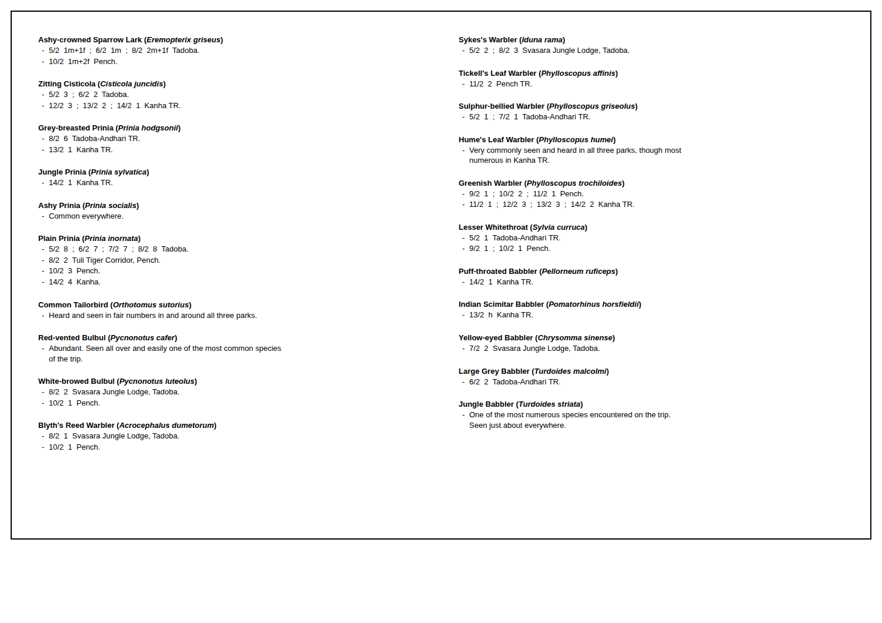Ashy-crowned Sparrow Lark (Eremopterix griseus)
5/2 1m+1f ; 6/2 1m ; 8/2 2m+1f Tadoba.
10/2 1m+2f Pench.
Zitting Cisticola (Cisticola juncidis)
5/2 3 ; 6/2 2 Tadoba.
12/2 3 ; 13/2 2 ; 14/2 1 Kanha TR.
Grey-breasted Prinia (Prinia hodgsonii)
8/2 6 Tadoba-Andhari TR.
13/2 1 Kanha TR.
Jungle Prinia (Prinia sylvatica)
14/2 1 Kanha TR.
Ashy Prinia (Prinia socialis)
Common everywhere.
Plain Prinia (Prinia inornata)
5/2 8 ; 6/2 7 ; 7/2 7 ; 8/2 8 Tadoba.
8/2 2 Tuli Tiger Corridor, Pench.
10/2 3 Pench.
14/2 4 Kanha.
Common Tailorbird (Orthotomus sutorius)
Heard and seen in fair numbers in and around all three parks.
Red-vented Bulbul (Pycnonotus cafer)
Abundant. Seen all over and easily one of the most common speciesof the trip.
White-browed Bulbul (Pycnonotus luteolus)
8/2 2 Svasara Jungle Lodge, Tadoba.
10/2 1 Pench.
Blyth's Reed Warbler (Acrocephalus dumetorum)
8/2 1 Svasara Jungle Lodge, Tadoba.
10/2 1 Pench.
Sykes's Warbler (Iduna rama)
5/2 2 ; 8/2 3 Svasara Jungle Lodge, Tadoba.
Tickell's Leaf Warbler (Phylloscopus affinis)
11/2 2 Pench TR.
Sulphur-bellied Warbler (Phylloscopus griseolus)
5/2 1 ; 7/2 1 Tadoba-Andhari TR.
Hume's Leaf Warbler (Phylloscopus humei)
Very commonly seen and heard in all three parks, though mostnumerous in Kanha TR.
Greenish Warbler (Phylloscopus trochiloides)
9/2 1 ; 10/2 2 ; 11/2 1 Pench.
11/2 1 ; 12/2 3 ; 13/2 3 ; 14/2 2 Kanha TR.
Lesser Whitethroat (Sylvia curruca)
5/2 1 Tadoba-Andhari TR.
9/2 1 ; 10/2 1 Pench.
Puff-throated Babbler (Pellorneum ruficeps)
14/2 1 Kanha TR.
Indian Scimitar Babbler (Pomatorhinus horsfieldii)
13/2 h Kanha TR.
Yellow-eyed Babbler (Chrysomma sinense)
7/2 2 Svasara Jungle Lodge, Tadoba.
Large Grey Babbler (Turdoides malcolmi)
6/2 2 Tadoba-Andhari TR.
Jungle Babbler (Turdoides striata)
One of the most numerous species encountered on the trip.Seen just about everywhere.